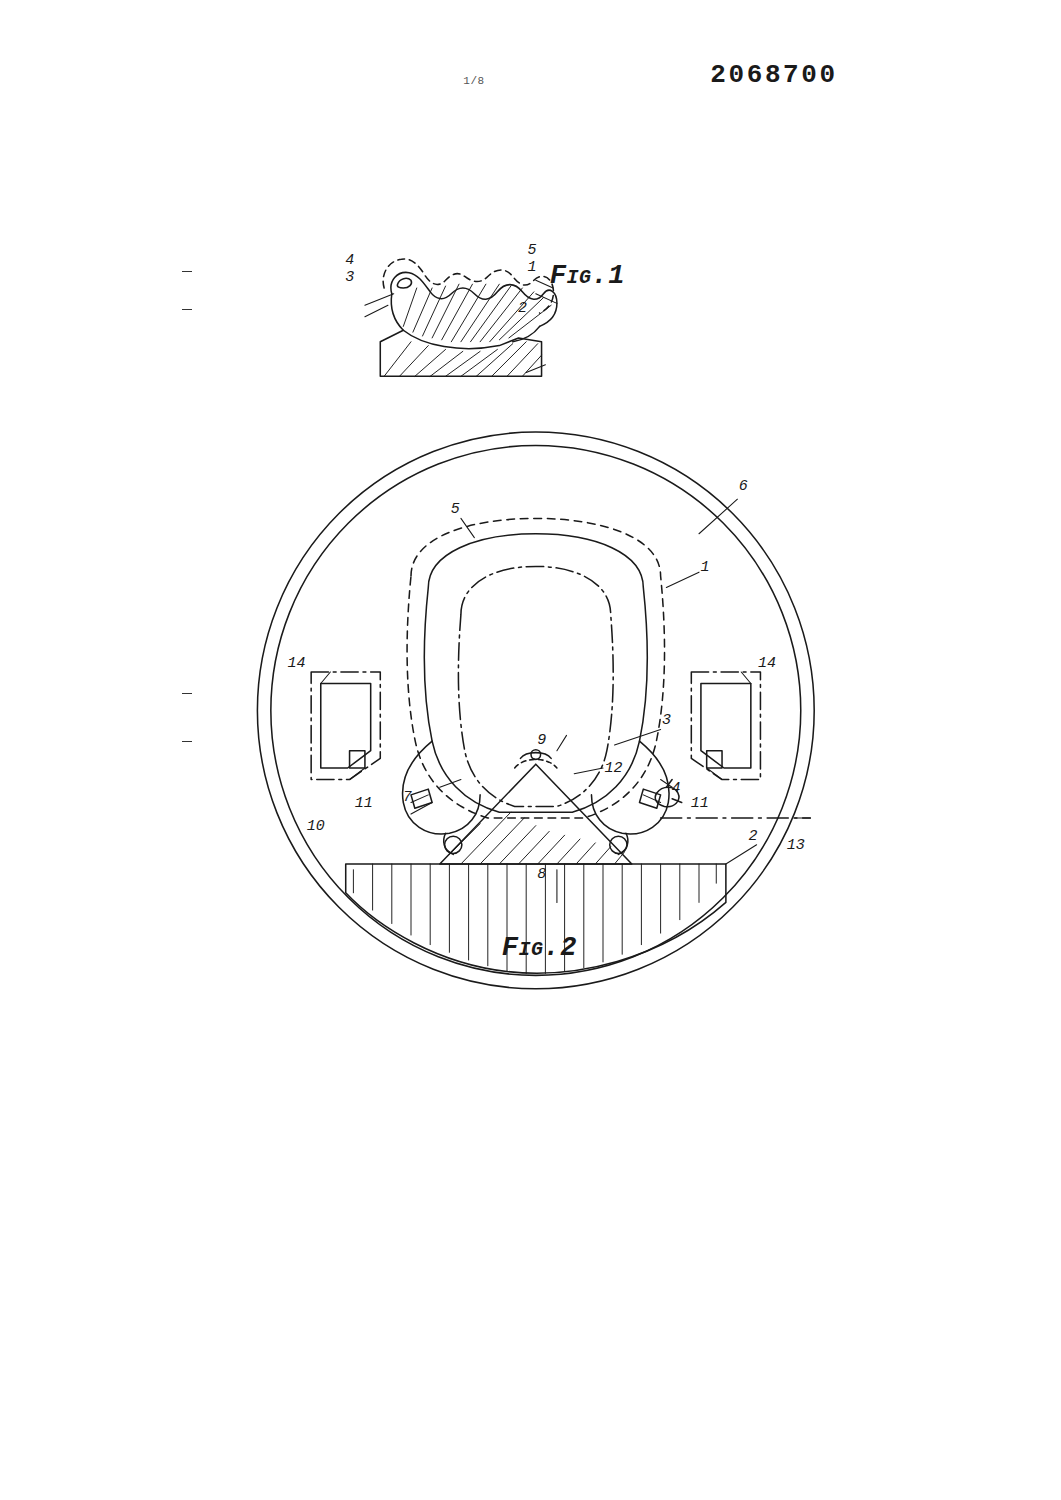2068700
1/8
FIG.1
FIG.2
4
3
5
1
2
6
5
1
3
9
12
4
11
11
7
10
2
13
8
14
14